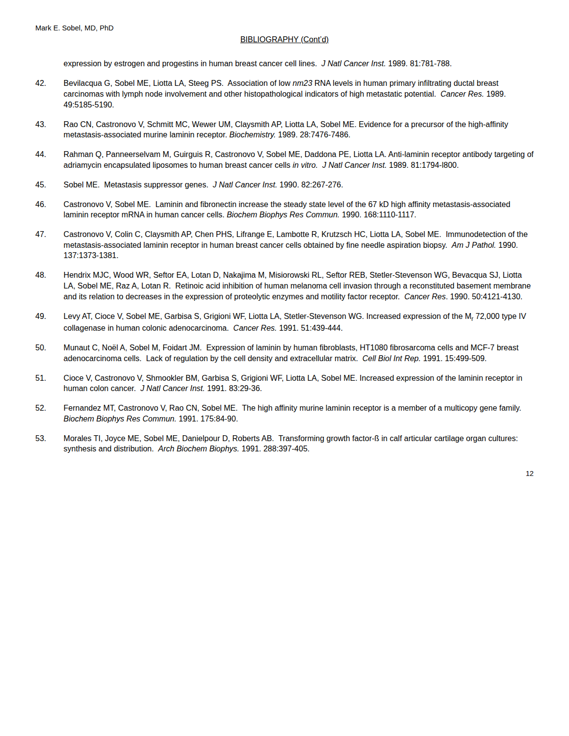Mark E. Sobel, MD, PhD
BIBLIOGRAPHY (Cont’d)
expression by estrogen and progestins in human breast cancer cell lines. J Natl Cancer Inst. 1989. 81:781-788.
42. Bevilacqua G, Sobel ME, Liotta LA, Steeg PS. Association of low nm23 RNA levels in human primary infiltrating ductal breast carcinomas with lymph node involvement and other histopathological indicators of high metastatic potential. Cancer Res. 1989. 49:5185-5190.
43. Rao CN, Castronovo V, Schmitt MC, Wewer UM, Claysmith AP, Liotta LA, Sobel ME. Evidence for a precursor of the high-affinity metastasis-associated murine laminin receptor. Biochemistry. 1989. 28:7476-7486.
44. Rahman Q, Panneerselvam M, Guirguis R, Castronovo V, Sobel ME, Daddona PE, Liotta LA. Anti-laminin receptor antibody targeting of adriamycin encapsulated liposomes to human breast cancer cells in vitro. J Natl Cancer Inst. 1989. 81:1794-l800.
45. Sobel ME. Metastasis suppressor genes. J Natl Cancer Inst. 1990. 82:267-276.
46. Castronovo V, Sobel ME. Laminin and fibronectin increase the steady state level of the 67 kD high affinity metastasis-associated laminin receptor mRNA in human cancer cells. Biochem Biophys Res Commun. 1990. 168:1110-1117.
47. Castronovo V, Colin C, Claysmith AP, Chen PHS, Lifrange E, Lambotte R, Krutzsch HC, Liotta LA, Sobel ME. Immunodetection of the metastasis-associated laminin receptor in human breast cancer cells obtained by fine needle aspiration biopsy. Am J Pathol. 1990. 137:1373-1381.
48. Hendrix MJC, Wood WR, Seftor EA, Lotan D, Nakajima M, Misiorowski RL, Seftor REB, Stetler-Stevenson WG, Bevacqua SJ, Liotta LA, Sobel ME, Raz A, Lotan R. Retinoic acid inhibition of human melanoma cell invasion through a reconstituted basement membrane and its relation to decreases in the expression of proteolytic enzymes and motility factor receptor. Cancer Res. 1990. 50:4121-4130.
49. Levy AT, Cioce V, Sobel ME, Garbisa S, Grigioni WF, Liotta LA, Stetler-Stevenson WG. Increased expression of the Mr 72,000 type IV collagenase in human colonic adenocarcinoma. Cancer Res. 1991. 51:439-444.
50. Munaut C, Noël A, Sobel M, Foidart JM. Expression of laminin by human fibroblasts, HT1080 fibrosarcoma cells and MCF-7 breast adenocarcinoma cells. Lack of regulation by the cell density and extracellular matrix. Cell Biol Int Rep. 1991. 15:499-509.
51. Cioce V, Castronovo V, Shmookler BM, Garbisa S, Grigioni WF, Liotta LA, Sobel ME. Increased expression of the laminin receptor in human colon cancer. J Natl Cancer Inst. 1991. 83:29-36.
52. Fernandez MT, Castronovo V, Rao CN, Sobel ME. The high affinity murine laminin receptor is a member of a multicopy gene family. Biochem Biophys Res Commun. 1991. 175:84-90.
53. Morales TI, Joyce ME, Sobel ME, Danielpour D, Roberts AB. Transforming growth factor-ß in calf articular cartilage organ cultures: synthesis and distribution. Arch Biochem Biophys. 1991. 288:397-405.
12